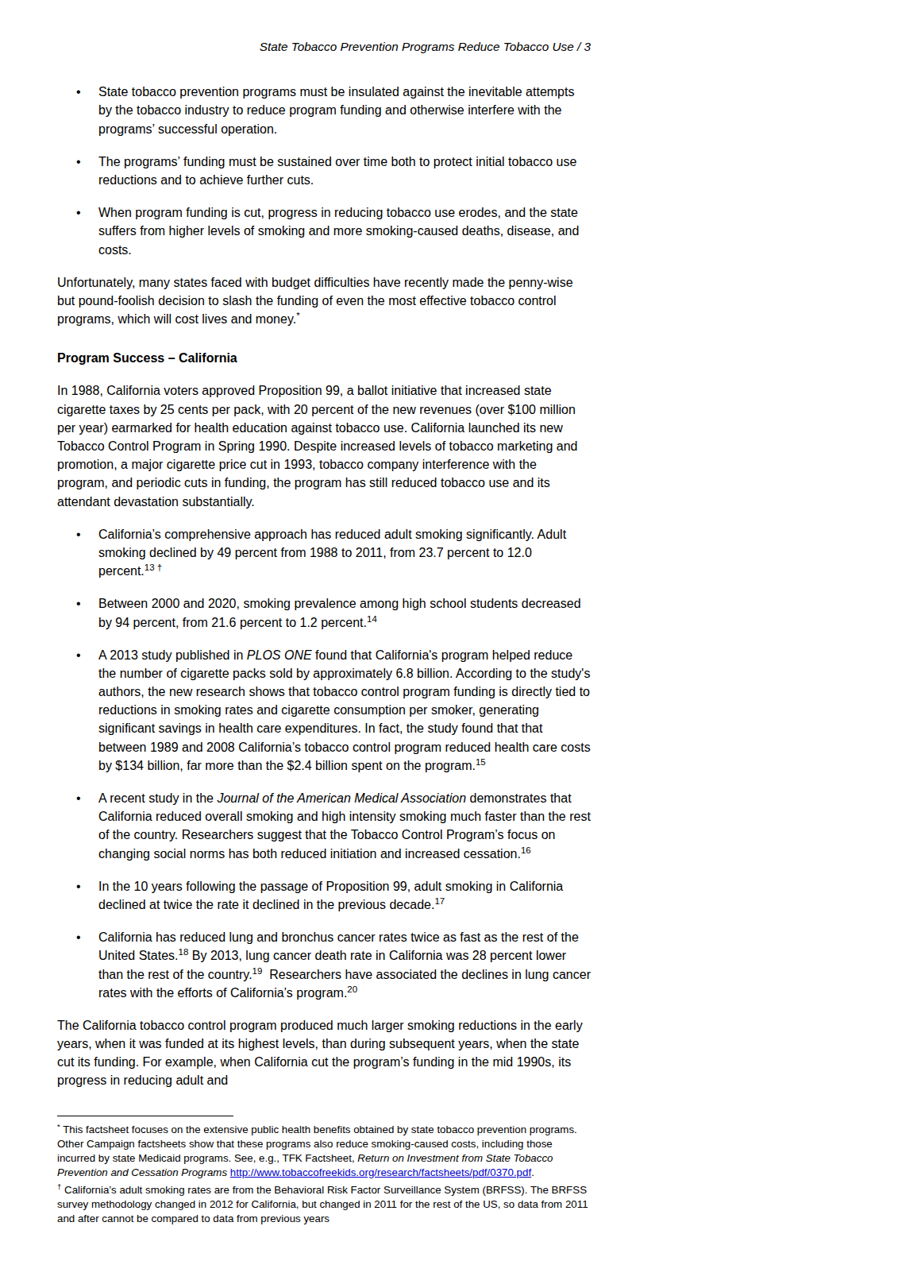State Tobacco Prevention Programs Reduce Tobacco Use / 3
State tobacco prevention programs must be insulated against the inevitable attempts by the tobacco industry to reduce program funding and otherwise interfere with the programs’ successful operation.
The programs’ funding must be sustained over time both to protect initial tobacco use reductions and to achieve further cuts.
When program funding is cut, progress in reducing tobacco use erodes, and the state suffers from higher levels of smoking and more smoking-caused deaths, disease, and costs.
Unfortunately, many states faced with budget difficulties have recently made the penny-wise but pound-foolish decision to slash the funding of even the most effective tobacco control programs, which will cost lives and money.*
Program Success – California
In 1988, California voters approved Proposition 99, a ballot initiative that increased state cigarette taxes by 25 cents per pack, with 20 percent of the new revenues (over $100 million per year) earmarked for health education against tobacco use. California launched its new Tobacco Control Program in Spring 1990. Despite increased levels of tobacco marketing and promotion, a major cigarette price cut in 1993, tobacco company interference with the program, and periodic cuts in funding, the program has still reduced tobacco use and its attendant devastation substantially.
California’s comprehensive approach has reduced adult smoking significantly. Adult smoking declined by 49 percent from 1988 to 2011, from 23.7 percent to 12.0 percent.13 †
Between 2000 and 2020, smoking prevalence among high school students decreased by 94 percent, from 21.6 percent to 1.2 percent.14
A 2013 study published in PLOS ONE found that California's program helped reduce the number of cigarette packs sold by approximately 6.8 billion. According to the study's authors, the new research shows that tobacco control program funding is directly tied to reductions in smoking rates and cigarette consumption per smoker, generating significant savings in health care expenditures. In fact, the study found that that between 1989 and 2008 California’s tobacco control program reduced health care costs by $134 billion, far more than the $2.4 billion spent on the program.15
A recent study in the Journal of the American Medical Association demonstrates that California reduced overall smoking and high intensity smoking much faster than the rest of the country. Researchers suggest that the Tobacco Control Program’s focus on changing social norms has both reduced initiation and increased cessation.16
In the 10 years following the passage of Proposition 99, adult smoking in California declined at twice the rate it declined in the previous decade.17
California has reduced lung and bronchus cancer rates twice as fast as the rest of the United States.18 By 2013, lung cancer death rate in California was 28 percent lower than the rest of the country.19 Researchers have associated the declines in lung cancer rates with the efforts of California’s program.20
The California tobacco control program produced much larger smoking reductions in the early years, when it was funded at its highest levels, than during subsequent years, when the state cut its funding. For example, when California cut the program’s funding in the mid 1990s, its progress in reducing adult and
* This factsheet focuses on the extensive public health benefits obtained by state tobacco prevention programs. Other Campaign factsheets show that these programs also reduce smoking-caused costs, including those incurred by state Medicaid programs. See, e.g., TFK Factsheet, Return on Investment from State Tobacco Prevention and Cessation Programs http://www.tobaccofreekids.org/research/factsheets/pdf/0370.pdf.
† California’s adult smoking rates are from the Behavioral Risk Factor Surveillance System (BRFSS). The BRFSS survey methodology changed in 2012 for California, but changed in 2011 for the rest of the US, so data from 2011 and after cannot be compared to data from previous years